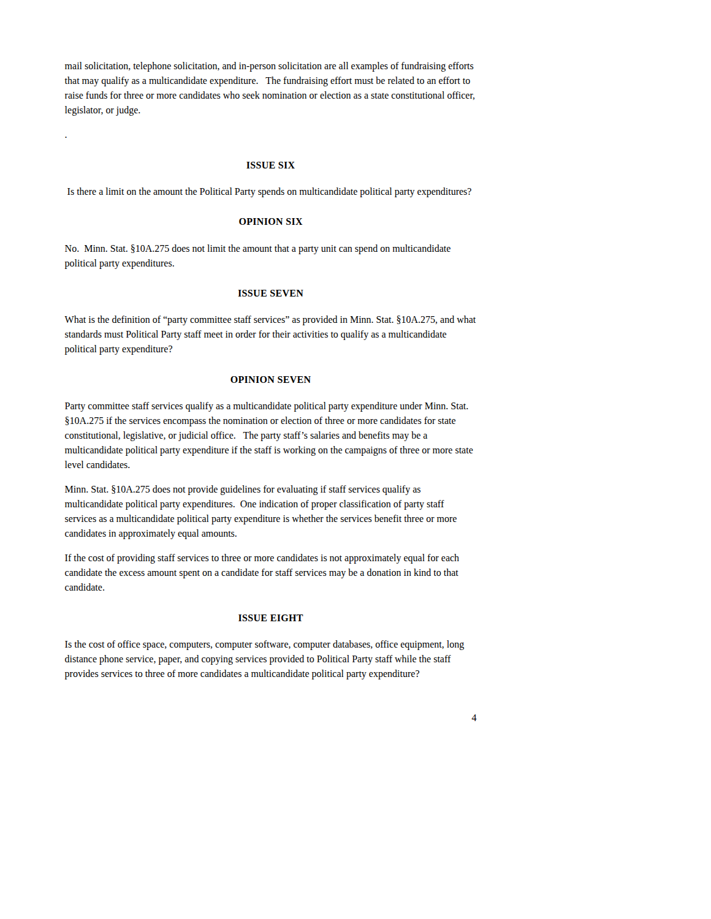mail solicitation, telephone solicitation, and in-person solicitation are all examples of fundraising efforts that may qualify as a multicandidate expenditure. The fundraising effort must be related to an effort to raise funds for three or more candidates who seek nomination or election as a state constitutional officer, legislator, or judge.
.
ISSUE SIX
Is there a limit on the amount the Political Party spends on multicandidate political party expenditures?
OPINION SIX
No. Minn. Stat. §10A.275 does not limit the amount that a party unit can spend on multicandidate political party expenditures.
ISSUE SEVEN
What is the definition of “party committee staff services” as provided in Minn. Stat. §10A.275, and what standards must Political Party staff meet in order for their activities to qualify as a multicandidate political party expenditure?
OPINION SEVEN
Party committee staff services qualify as a multicandidate political party expenditure under Minn. Stat. §10A.275 if the services encompass the nomination or election of three or more candidates for state constitutional, legislative, or judicial office. The party staff’s salaries and benefits may be a multicandidate political party expenditure if the staff is working on the campaigns of three or more state level candidates.
Minn. Stat. §10A.275 does not provide guidelines for evaluating if staff services qualify as multicandidate political party expenditures. One indication of proper classification of party staff services as a multicandidate political party expenditure is whether the services benefit three or more candidates in approximately equal amounts.
If the cost of providing staff services to three or more candidates is not approximately equal for each candidate the excess amount spent on a candidate for staff services may be a donation in kind to that candidate.
ISSUE EIGHT
Is the cost of office space, computers, computer software, computer databases, office equipment, long distance phone service, paper, and copying services provided to Political Party staff while the staff provides services to three of more candidates a multicandidate political party expenditure?
4